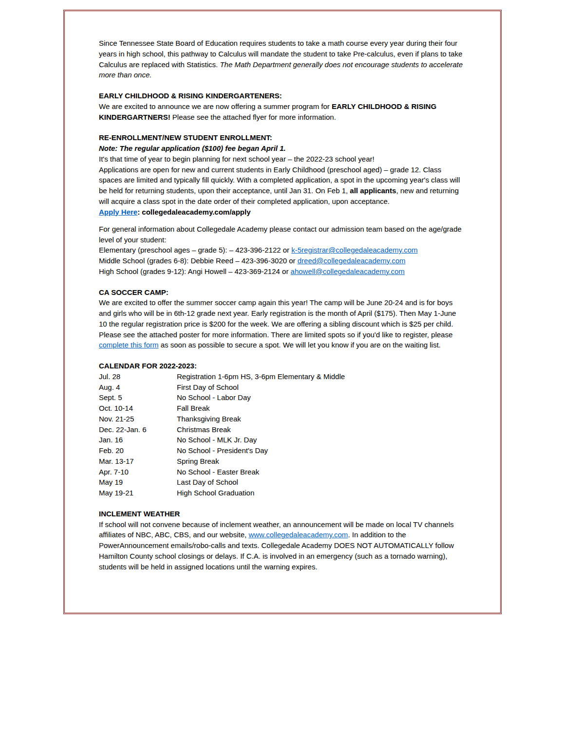Since Tennessee State Board of Education requires students to take a math course every year during their four years in high school, this pathway to Calculus will mandate the student to take Pre-calculus, even if plans to take Calculus are replaced with Statistics. The Math Department generally does not encourage students to accelerate more than once.
EARLY CHILDHOOD & RISING KINDERGARTENERS:
We are excited to announce we are now offering a summer program for EARLY CHILDHOOD & RISING KINDERGARTNERS! Please see the attached flyer for more information.
RE-ENROLLMENT/NEW STUDENT ENROLLMENT:
Note: The regular application ($100) fee began April 1.
It's that time of year to begin planning for next school year – the 2022-23 school year!
Applications are open for new and current students in Early Childhood (preschool aged) – grade 12. Class spaces are limited and typically fill quickly. With a completed application, a spot in the upcoming year's class will be held for returning students, upon their acceptance, until Jan 31. On Feb 1, all applicants, new and returning will acquire a class spot in the date order of their completed application, upon acceptance.
Apply Here: collegedaleacademy.com/apply
For general information about Collegedale Academy please contact our admission team based on the age/grade level of your student:
Elementary (preschool ages – grade 5): – 423-396-2122 or k-5registrar@collegedaleacademy.com
Middle School (grades 6-8): Debbie Reed – 423-396-3020 or dreed@collegedaleacademy.com
High School (grades 9-12): Angi Howell – 423-369-2124 or ahowell@collegedaleacademy.com
CA SOCCER CAMP:
We are excited to offer the summer soccer camp again this year! The camp will be June 20-24 and is for boys and girls who will be in 6th-12 grade next year. Early registration is the month of April ($175). Then May 1-June 10 the regular registration price is $200 for the week. We are offering a sibling discount which is $25 per child. Please see the attached poster for more information. There are limited spots so if you'd like to register, please complete this form as soon as possible to secure a spot. We will let you know if you are on the waiting list.
CALENDAR FOR 2022-2023:
| Jul. 28 | Registration 1-6pm HS, 3-6pm Elementary & Middle |
| Aug. 4 | First Day of School |
| Sept. 5 | No School - Labor Day |
| Oct. 10-14 | Fall Break |
| Nov. 21-25 | Thanksgiving Break |
| Dec. 22-Jan. 6 | Christmas Break |
| Jan. 16 | No School - MLK Jr. Day |
| Feb. 20 | No School - President's Day |
| Mar. 13-17 | Spring Break |
| Apr. 7-10 | No School - Easter Break |
| May 19 | Last Day of School |
| May 19-21 | High School Graduation |
INCLEMENT WEATHER
If school will not convene because of inclement weather, an announcement will be made on local TV channels affiliates of NBC, ABC, CBS, and our website, www.collegedaleacademy.com. In addition to the PowerAnnouncement emails/robo-calls and texts. Collegedale Academy DOES NOT AUTOMATICALLY follow Hamilton County school closings or delays. If C.A. is involved in an emergency (such as a tornado warning), students will be held in assigned locations until the warning expires.